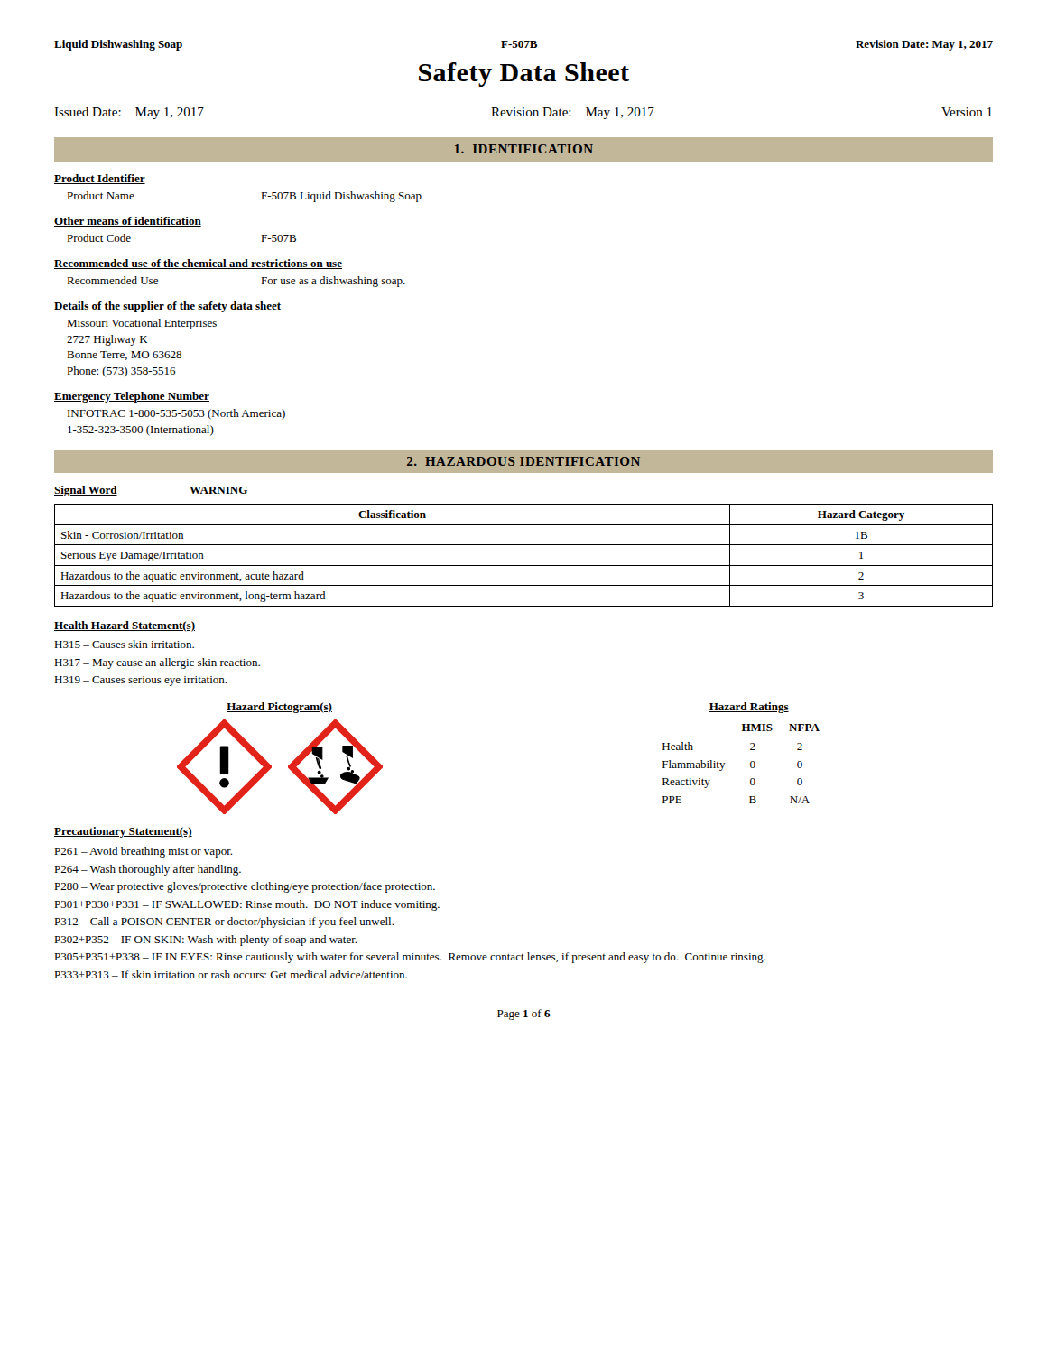Liquid Dishwashing Soap
F-507B
Revision Date: May 1, 2017
Safety Data Sheet
Issued Date: May 1, 2017
Revision Date: May 1, 2017
Version 1
1. IDENTIFICATION
Product Identifier
Product Name F-507B Liquid Dishwashing Soap
Other means of identification
Product Code F-507B
Recommended use of the chemical and restrictions on use
Recommended Use For use as a dishwashing soap.
Details of the supplier of the safety data sheet
Missouri Vocational Enterprises
2727 Highway K
Bonne Terre, MO 63628
Phone: (573) 358-5516
Emergency Telephone Number
INFOTRAC 1-800-535-5053 (North America)
1-352-323-3500 (International)
2. HAZARDOUS IDENTIFICATION
Signal Word WARNING
| Classification | Hazard Category |
| --- | --- |
| Skin - Corrosion/Irritation | 1B |
| Serious Eye Damage/Irritation | 1 |
| Hazardous to the aquatic environment, acute hazard | 2 |
| Hazardous to the aquatic environment, long-term hazard | 3 |
Health Hazard Statement(s)
H315 – Causes skin irritation.
H317 – May cause an allergic skin reaction.
H319 – Causes serious eye irritation.
Hazard Pictogram(s)
Hazard Ratings
| | HMIS | NFPA |
| Health | 2 | 2 |
| Flammability | 0 | 0 |
| Reactivity | 0 | 0 |
| PPE | B | N/A |
Precautionary Statement(s)
P261 – Avoid breathing mist or vapor.
P264 – Wash thoroughly after handling.
P280 – Wear protective gloves/protective clothing/eye protection/face protection.
P301+P330+P331 – IF SWALLOWED: Rinse mouth. DO NOT induce vomiting.
P312 – Call a POISON CENTER or doctor/physician if you feel unwell.
P302+P352 – IF ON SKIN: Wash with plenty of soap and water.
P305+P351+P338 – IF IN EYES: Rinse cautiously with water for several minutes. Remove contact lenses, if present and easy to do. Continue rinsing.
P333+P313 – If skin irritation or rash occurs: Get medical advice/attention.
Page 1 of 6